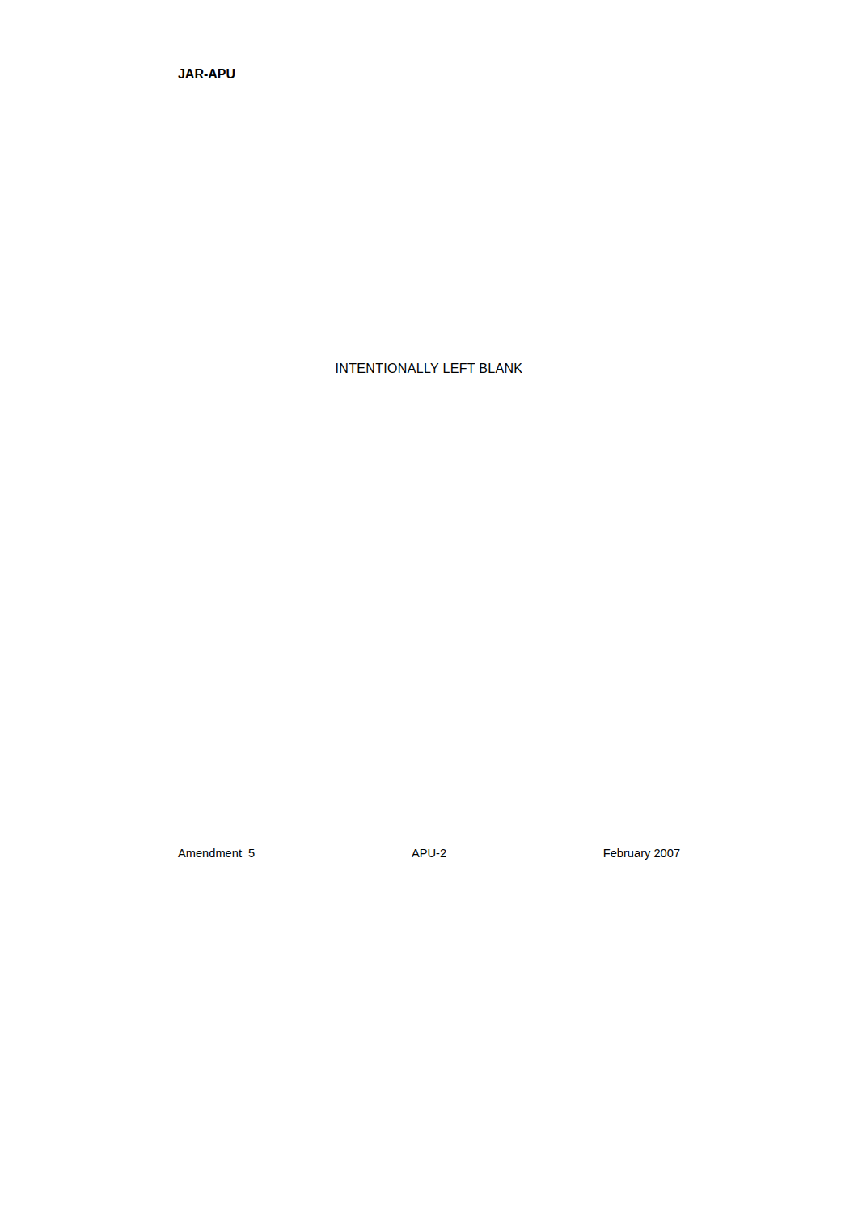JAR-APU
INTENTIONALLY LEFT BLANK
Amendment 5 APU-2 February 2007